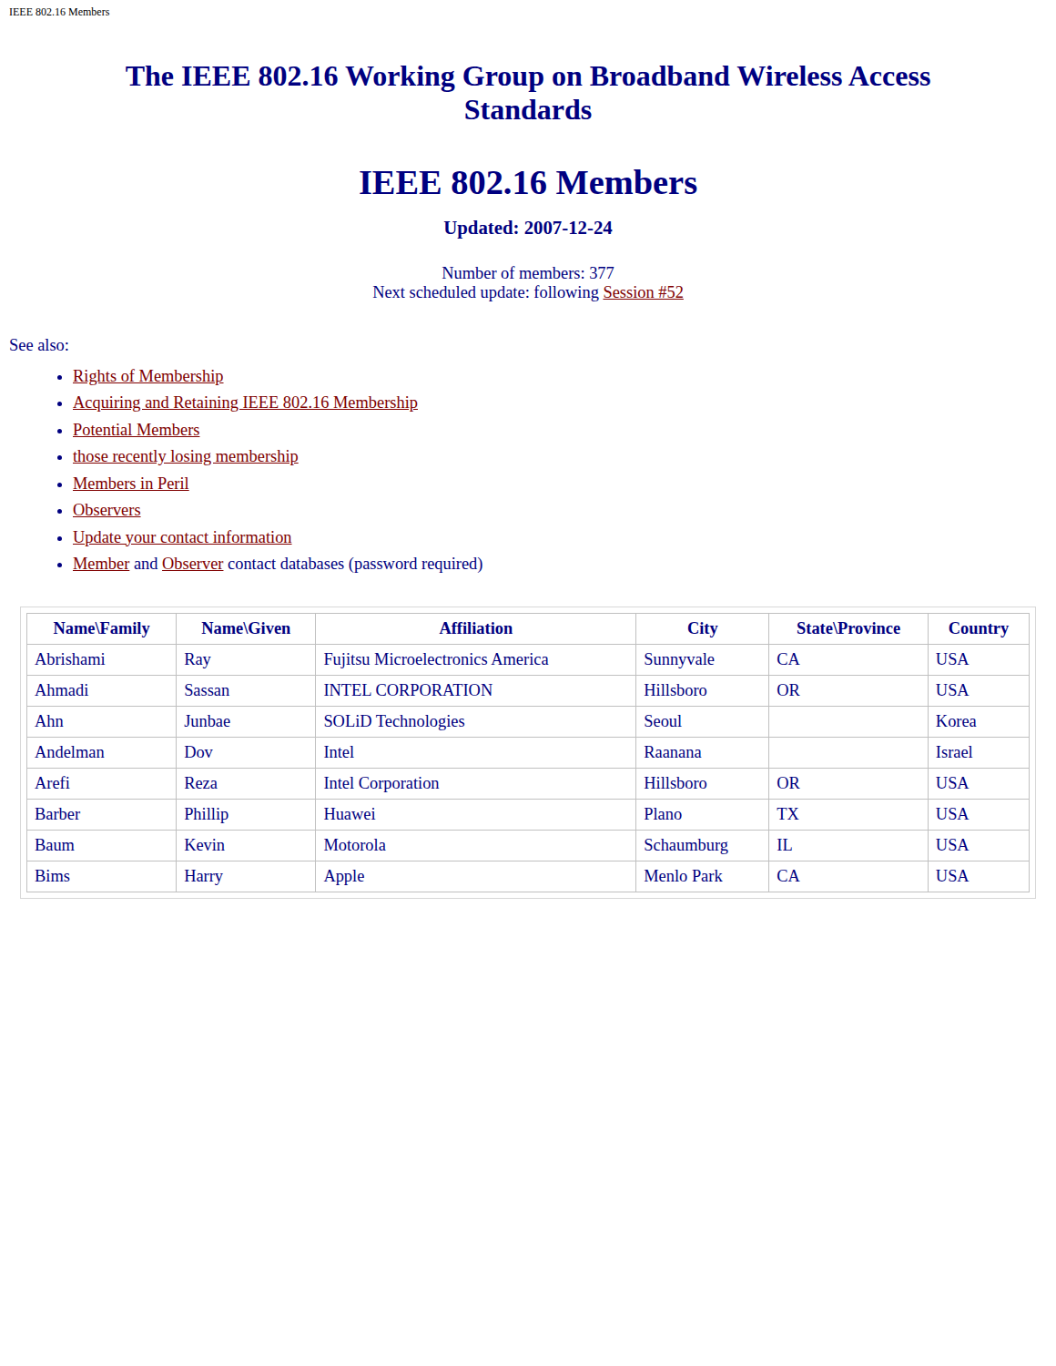IEEE 802.16 Members
The IEEE 802.16 Working Group on Broadband Wireless Access Standards
IEEE 802.16 Members
Updated: 2007-12-24
Number of members: 377
Next scheduled update: following Session #52
See also:
Rights of Membership
Acquiring and Retaining IEEE 802.16 Membership
Potential Members
those recently losing membership
Members in Peril
Observers
Update your contact information
Member and Observer contact databases (password required)
| Name\Family | Name\Given | Affiliation | City | State\Province | Country |
| --- | --- | --- | --- | --- | --- |
| Abrishami | Ray | Fujitsu Microelectronics America | Sunnyvale | CA | USA |
| Ahmadi | Sassan | INTEL CORPORATION | Hillsboro | OR | USA |
| Ahn | Junbae | SOLiD Technologies | Seoul | | Korea |
| Andelman | Dov | Intel | Raanana | | Israel |
| Arefi | Reza | Intel Corporation | Hillsboro | OR | USA |
| Barber | Phillip | Huawei | Plano | TX | USA |
| Baum | Kevin | Motorola | Schaumburg | IL | USA |
| Bims | Harry | Apple | Menlo Park | CA | USA |